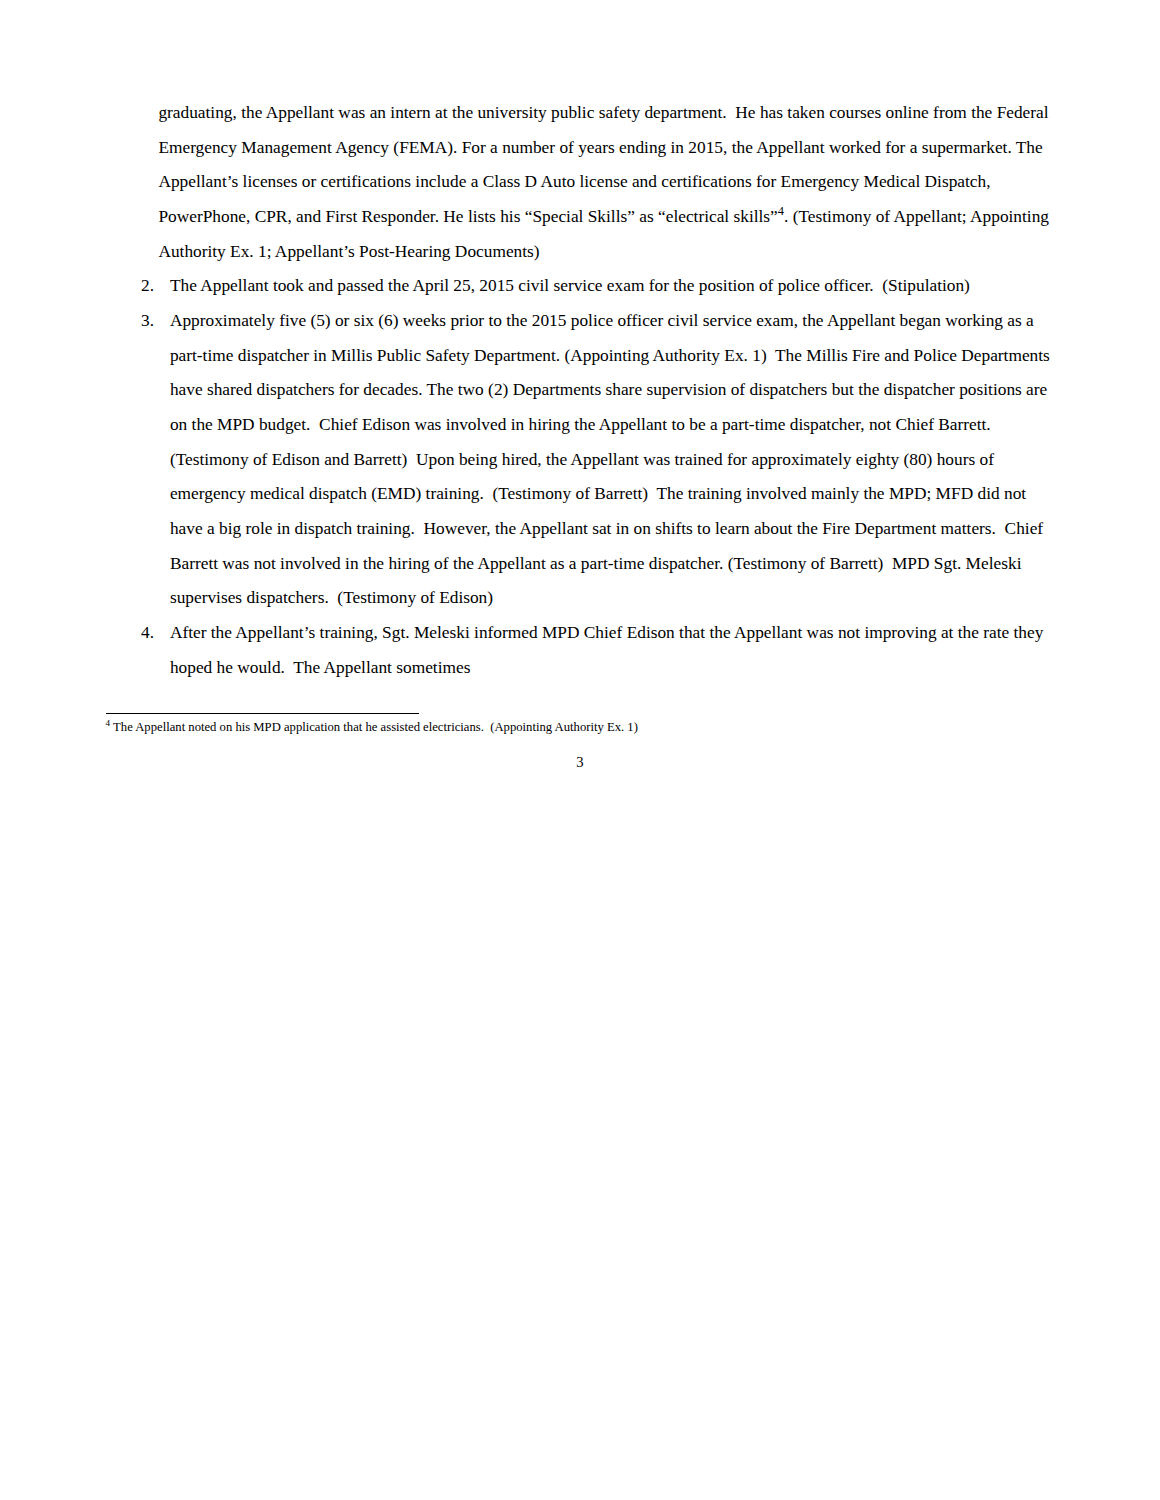graduating, the Appellant was an intern at the university public safety department. He has taken courses online from the Federal Emergency Management Agency (FEMA). For a number of years ending in 2015, the Appellant worked for a supermarket. The Appellant’s licenses or certifications include a Class D Auto license and certifications for Emergency Medical Dispatch, PowerPhone, CPR, and First Responder. He lists his “Special Skills” as “electrical skills”4. (Testimony of Appellant; Appointing Authority Ex. 1; Appellant’s Post-Hearing Documents)
The Appellant took and passed the April 25, 2015 civil service exam for the position of police officer. (Stipulation)
Approximately five (5) or six (6) weeks prior to the 2015 police officer civil service exam, the Appellant began working as a part-time dispatcher in Millis Public Safety Department. (Appointing Authority Ex. 1) The Millis Fire and Police Departments have shared dispatchers for decades. The two (2) Departments share supervision of dispatchers but the dispatcher positions are on the MPD budget. Chief Edison was involved in hiring the Appellant to be a part-time dispatcher, not Chief Barrett. (Testimony of Edison and Barrett) Upon being hired, the Appellant was trained for approximately eighty (80) hours of emergency medical dispatch (EMD) training. (Testimony of Barrett) The training involved mainly the MPD; MFD did not have a big role in dispatch training. However, the Appellant sat in on shifts to learn about the Fire Department matters. Chief Barrett was not involved in the hiring of the Appellant as a part-time dispatcher. (Testimony of Barrett) MPD Sgt. Meleski supervises dispatchers. (Testimony of Edison)
After the Appellant’s training, Sgt. Meleski informed MPD Chief Edison that the Appellant was not improving at the rate they hoped he would. The Appellant sometimes
4 The Appellant noted on his MPD application that he assisted electricians. (Appointing Authority Ex. 1)
3